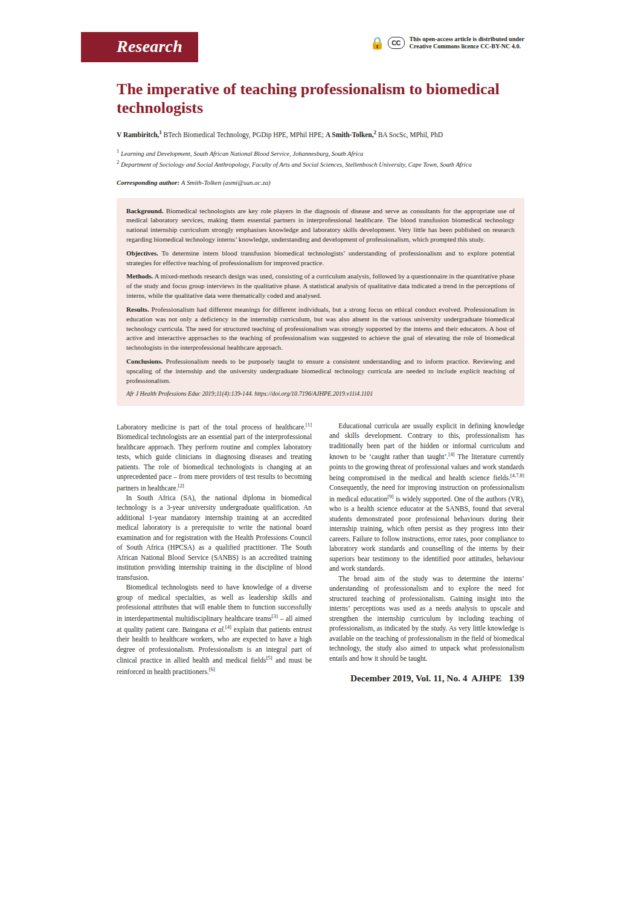Research
🔒 CC
This open-access article is distributed under
Creative Commons licence CC-BY-NC 4.0.
The imperative of teaching professionalism to biomedical technologists
V Rambiritch,1 BTech Biomedical Technology, PGDip HPE, MPhil HPE; A Smith-Tolken,2 BA SocSc, MPhil, PhD
1 Learning and Development, South African National Blood Service, Johannesburg, South Africa
2 Department of Sociology and Social Anthropology, Faculty of Arts and Social Sciences, Stellenbosch University, Cape Town, South Africa
Corresponding author: A Smith-Tolken (asmi@sun.ac.za)
Background. Biomedical technologists are key role players in the diagnosis of disease and serve as consultants for the appropriate use of medical laboratory services, making them essential partners in interprofessional healthcare. The blood transfusion biomedical technology national internship curriculum strongly emphasises knowledge and laboratory skills development. Very little has been published on research regarding biomedical technology interns’ knowledge, understanding and development of professionalism, which prompted this study.
Objectives. To determine intern blood transfusion biomedical technologists’ understanding of professionalism and to explore potential strategies for effective teaching of professionalism for improved practice.
Methods. A mixed-methods research design was used, consisting of a curriculum analysis, followed by a questionnaire in the quantitative phase of the study and focus group interviews in the qualitative phase. A statistical analysis of qualitative data indicated a trend in the perceptions of interns, while the qualitative data were thematically coded and analysed.
Results. Professionalism had different meanings for different individuals, but a strong focus on ethical conduct evolved. Professionalism in education was not only a deficiency in the internship curriculum, but was also absent in the various university undergraduate biomedical technology curricula. The need for structured teaching of professionalism was strongly supported by the interns and their educators. A host of active and interactive approaches to the teaching of professionalism was suggested to achieve the goal of elevating the role of biomedical technologists in the interprofessional healthcare approach.
Conclusions. Professionalism needs to be purposely taught to ensure a consistent understanding and to inform practice. Reviewing and upscaling of the internship and the university undergraduate biomedical technology curricula are needed to include explicit teaching of professionalism.
Afr J Health Professions Educ 2019;11(4):139-144. https://doi.org/10.7196/AJHPE.2019.v11i4.1101
Laboratory medicine is part of the total process of healthcare.[1] Biomedical technologists are an essential part of the interprofessional healthcare approach. They perform routine and complex laboratory tests, which guide clinicians in diagnosing diseases and treating patients. The role of biomedical technologists is changing at an unprecedented pace – from mere providers of test results to becoming partners in healthcare.[2]
In South Africa (SA), the national diploma in biomedical technology is a 3-year university undergraduate qualification. An additional 1-year mandatory internship training at an accredited medical laboratory is a prerequisite to write the national board examination and for registration with the Health Professions Council of South Africa (HPCSA) as a qualified practitioner. The South African National Blood Service (SANBS) is an accredited training institution providing internship training in the discipline of blood transfusion.
Biomedical technologists need to have knowledge of a diverse group of medical specialties, as well as leadership skills and professional attributes that will enable them to function successfully in interdepartmental multidisciplinary healthcare teams[3] – all aimed at quality patient care. Baingana et al.[4] explain that patients entrust their health to healthcare workers, who are expected to have a high degree of professionalism. Professionalism is an integral part of clinical practice in allied health and medical fields[5] and must be reinforced in health practitioners.[6]
Educational curricula are usually explicit in defining knowledge and skills development. Contrary to this, professionalism has traditionally been part of the hidden or informal curriculum and known to be ‘caught rather than taught’.[4] The literature currently points to the growing threat of professional values and work standards being compromised in the medical and health science fields.[4,7,8] Consequently, the need for improving instruction on professionalism in medical education[9] is widely supported. One of the authors (VR), who is a health science educator at the SANBS, found that several students demonstrated poor professional behaviours during their internship training, which often persist as they progress into their careers. Failure to follow instructions, error rates, poor compliance to laboratory work standards and counselling of the interns by their superiors bear testimony to the identified poor attitudes, behaviour and work standards.
The broad aim of the study was to determine the interns’ understanding of professionalism and to explore the need for structured teaching of professionalism. Gaining insight into the interns’ perceptions was used as a needs analysis to upscale and strengthen the internship curriculum by including teaching of professionalism, as indicated by the study. As very little knowledge is available on the teaching of professionalism in the field of biomedical technology, the study also aimed to unpack what professionalism entails and how it should be taught.
December 2019, Vol. 11, No. 4 AJHPE 139